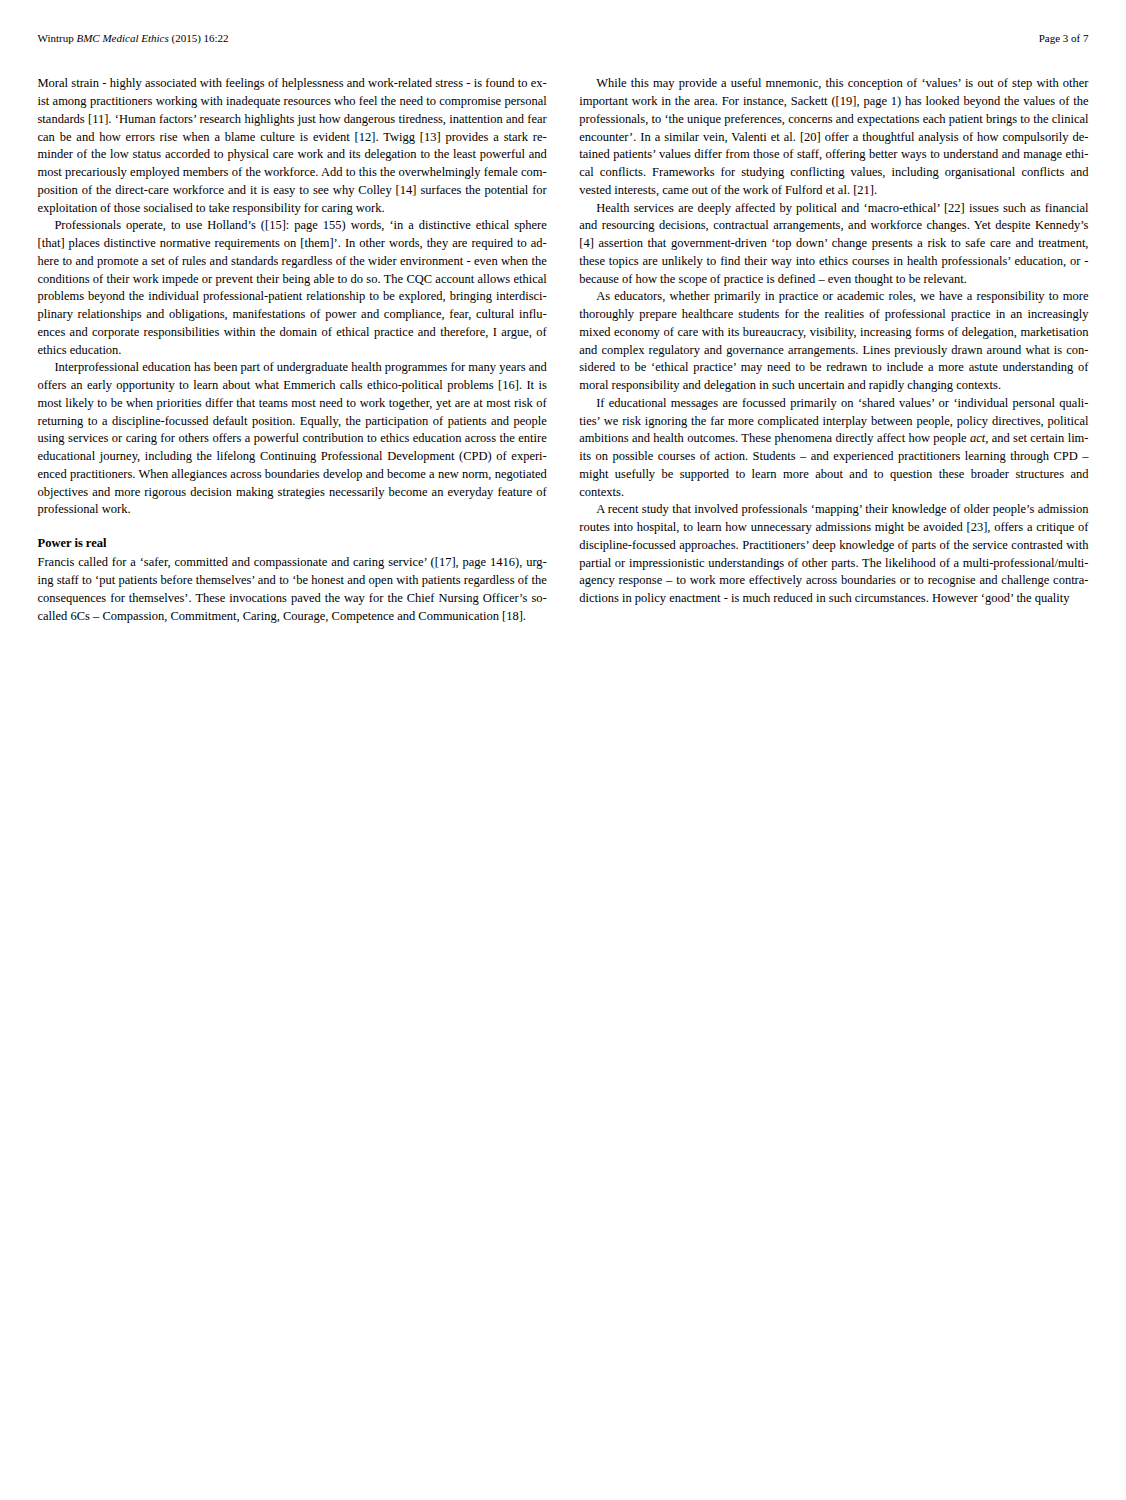Wintrup BMC Medical Ethics (2015) 16:22
Page 3 of 7
Moral strain - highly associated with feelings of helplessness and work-related stress - is found to exist among practitioners working with inadequate resources who feel the need to compromise personal standards [11]. ‘Human factors’ research highlights just how dangerous tiredness, inattention and fear can be and how errors rise when a blame culture is evident [12]. Twigg [13] provides a stark reminder of the low status accorded to physical care work and its delegation to the least powerful and most precariously employed members of the workforce. Add to this the overwhelmingly female composition of the direct-care workforce and it is easy to see why Colley [14] surfaces the potential for exploitation of those socialised to take responsibility for caring work.
Professionals operate, to use Holland’s ([15]: page 155) words, ‘in a distinctive ethical sphere [that] places distinctive normative requirements on [them]’. In other words, they are required to adhere to and promote a set of rules and standards regardless of the wider environment - even when the conditions of their work impede or prevent their being able to do so. The CQC account allows ethical problems beyond the individual professional-patient relationship to be explored, bringing interdisciplinary relationships and obligations, manifestations of power and compliance, fear, cultural influences and corporate responsibilities within the domain of ethical practice and therefore, I argue, of ethics education.
Interprofessional education has been part of undergraduate health programmes for many years and offers an early opportunity to learn about what Emmerich calls ethico-political problems [16]. It is most likely to be when priorities differ that teams most need to work together, yet are at most risk of returning to a discipline-focussed default position. Equally, the participation of patients and people using services or caring for others offers a powerful contribution to ethics education across the entire educational journey, including the lifelong Continuing Professional Development (CPD) of experienced practitioners. When allegiances across boundaries develop and become a new norm, negotiated objectives and more rigorous decision making strategies necessarily become an everyday feature of professional work.
Power is real
Francis called for a ‘safer, committed and compassionate and caring service’ ([17], page 1416), urging staff to ‘put patients before themselves’ and to ‘be honest and open with patients regardless of the consequences for themselves’. These invocations paved the way for the Chief Nursing Officer’s so-called 6Cs – Compassion, Commitment, Caring, Courage, Competence and Communication [18].
While this may provide a useful mnemonic, this conception of ‘values’ is out of step with other important work in the area. For instance, Sackett ([19], page 1) has looked beyond the values of the professionals, to ‘the unique preferences, concerns and expectations each patient brings to the clinical encounter’. In a similar vein, Valenti et al. [20] offer a thoughtful analysis of how compulsorily detained patients’ values differ from those of staff, offering better ways to understand and manage ethical conflicts. Frameworks for studying conflicting values, including organisational conflicts and vested interests, came out of the work of Fulford et al. [21].
Health services are deeply affected by political and ‘macro-ethical’ [22] issues such as financial and resourcing decisions, contractual arrangements, and workforce changes. Yet despite Kennedy’s [4] assertion that government-driven ‘top down’ change presents a risk to safe care and treatment, these topics are unlikely to find their way into ethics courses in health professionals’ education, or - because of how the scope of practice is defined – even thought to be relevant.
As educators, whether primarily in practice or academic roles, we have a responsibility to more thoroughly prepare healthcare students for the realities of professional practice in an increasingly mixed economy of care with its bureaucracy, visibility, increasing forms of delegation, marketisation and complex regulatory and governance arrangements. Lines previously drawn around what is considered to be ‘ethical practice’ may need to be redrawn to include a more astute understanding of moral responsibility and delegation in such uncertain and rapidly changing contexts.
If educational messages are focussed primarily on ‘shared values’ or ‘individual personal qualities’ we risk ignoring the far more complicated interplay between people, policy directives, political ambitions and health outcomes. These phenomena directly affect how people act, and set certain limits on possible courses of action. Students – and experienced practitioners learning through CPD – might usefully be supported to learn more about and to question these broader structures and contexts.
A recent study that involved professionals ‘mapping’ their knowledge of older people’s admission routes into hospital, to learn how unnecessary admissions might be avoided [23], offers a critique of discipline-focussed approaches. Practitioners’ deep knowledge of parts of the service contrasted with partial or impressionistic understandings of other parts. The likelihood of a multi-professional/multi-agency response – to work more effectively across boundaries or to recognise and challenge contradictions in policy enactment - is much reduced in such circumstances. However ‘good’ the quality